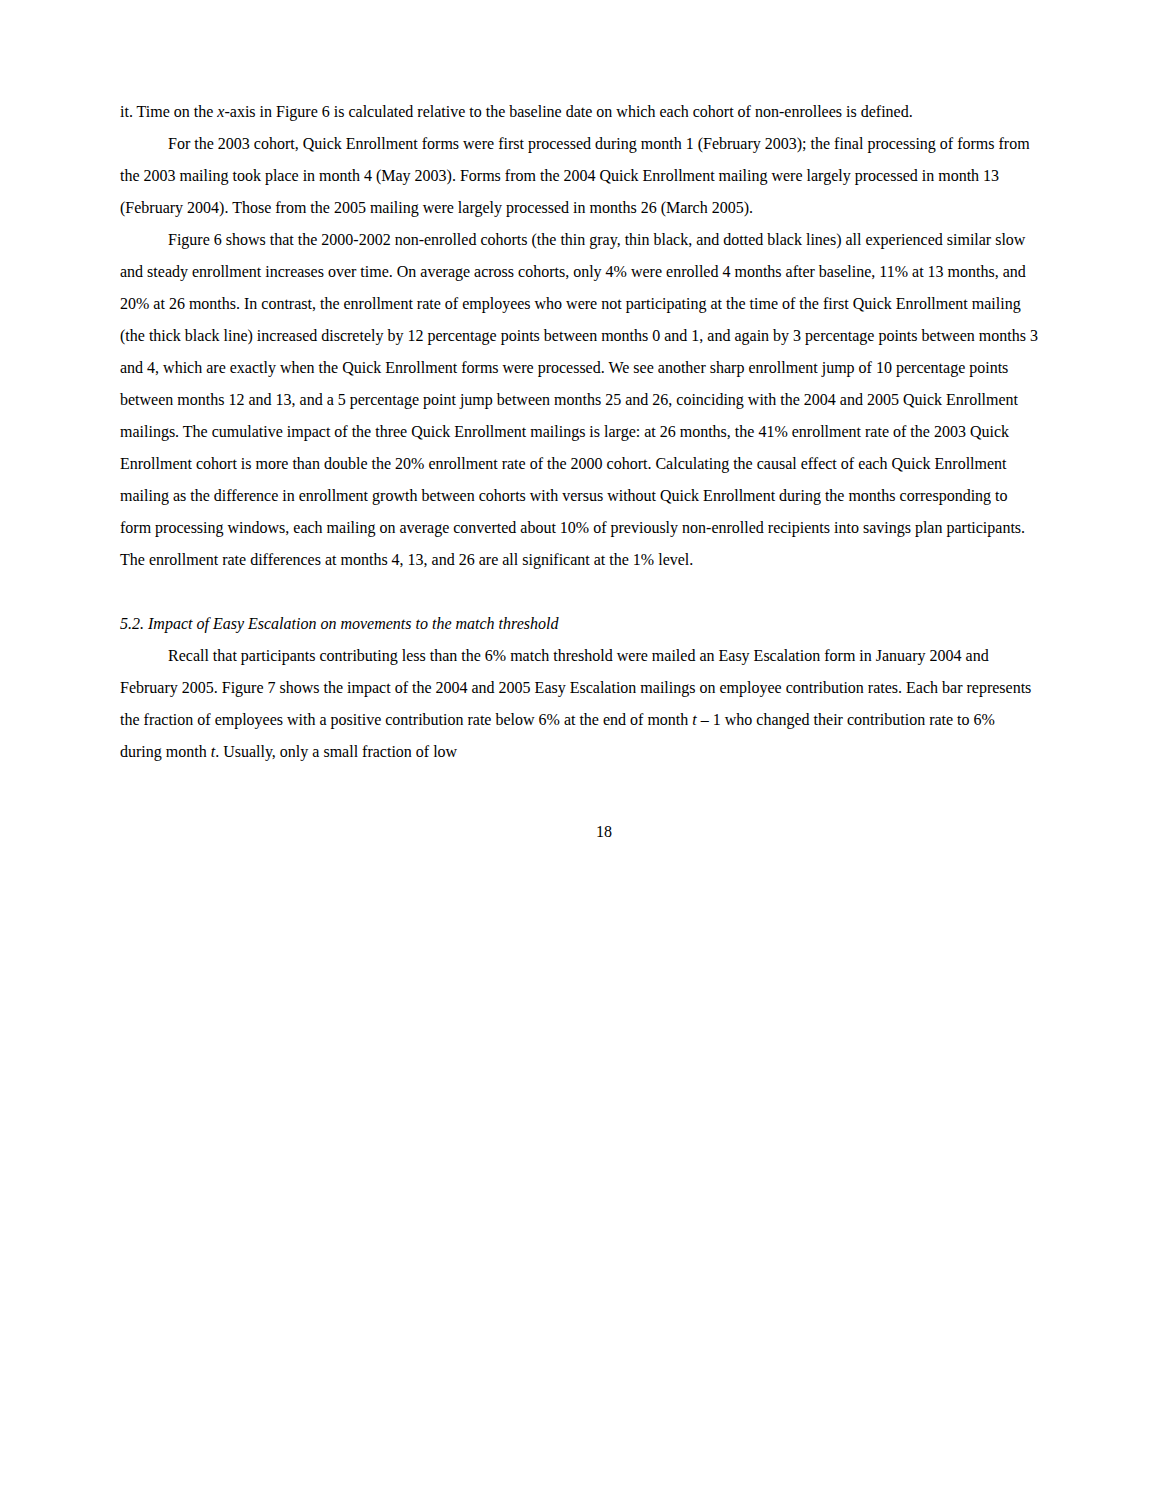it. Time on the x-axis in Figure 6 is calculated relative to the baseline date on which each cohort of non-enrollees is defined.
For the 2003 cohort, Quick Enrollment forms were first processed during month 1 (February 2003); the final processing of forms from the 2003 mailing took place in month 4 (May 2003). Forms from the 2004 Quick Enrollment mailing were largely processed in month 13 (February 2004). Those from the 2005 mailing were largely processed in months 26 (March 2005).
Figure 6 shows that the 2000-2002 non-enrolled cohorts (the thin gray, thin black, and dotted black lines) all experienced similar slow and steady enrollment increases over time. On average across cohorts, only 4% were enrolled 4 months after baseline, 11% at 13 months, and 20% at 26 months. In contrast, the enrollment rate of employees who were not participating at the time of the first Quick Enrollment mailing (the thick black line) increased discretely by 12 percentage points between months 0 and 1, and again by 3 percentage points between months 3 and 4, which are exactly when the Quick Enrollment forms were processed. We see another sharp enrollment jump of 10 percentage points between months 12 and 13, and a 5 percentage point jump between months 25 and 26, coinciding with the 2004 and 2005 Quick Enrollment mailings. The cumulative impact of the three Quick Enrollment mailings is large: at 26 months, the 41% enrollment rate of the 2003 Quick Enrollment cohort is more than double the 20% enrollment rate of the 2000 cohort. Calculating the causal effect of each Quick Enrollment mailing as the difference in enrollment growth between cohorts with versus without Quick Enrollment during the months corresponding to form processing windows, each mailing on average converted about 10% of previously non-enrolled recipients into savings plan participants. The enrollment rate differences at months 4, 13, and 26 are all significant at the 1% level.
5.2. Impact of Easy Escalation on movements to the match threshold
Recall that participants contributing less than the 6% match threshold were mailed an Easy Escalation form in January 2004 and February 2005. Figure 7 shows the impact of the 2004 and 2005 Easy Escalation mailings on employee contribution rates. Each bar represents the fraction of employees with a positive contribution rate below 6% at the end of month t – 1 who changed their contribution rate to 6% during month t. Usually, only a small fraction of low
18